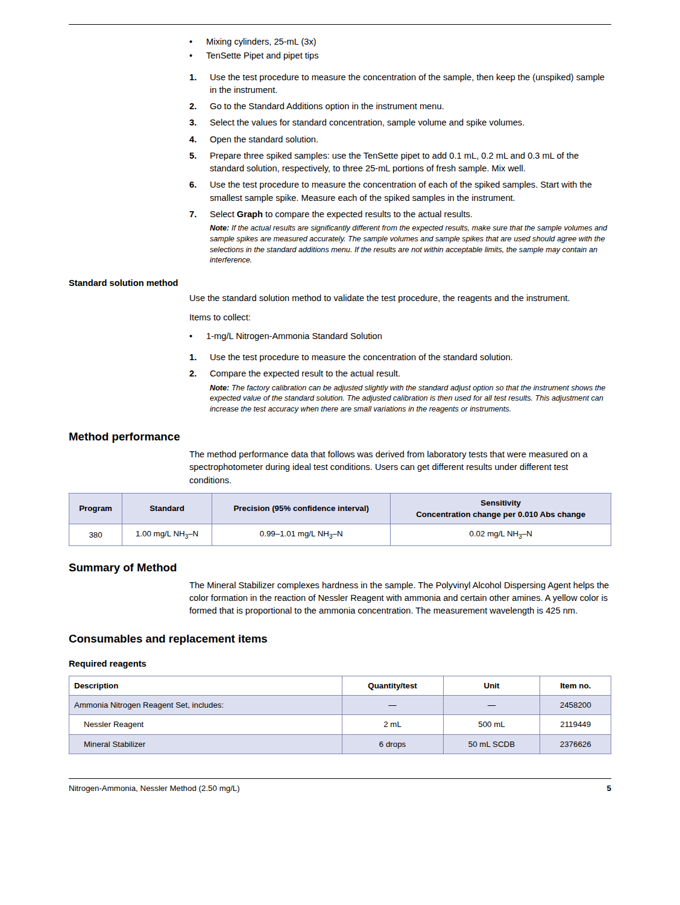Mixing cylinders, 25-mL (3x)
TenSette Pipet and pipet tips
Use the test procedure to measure the concentration of the sample, then keep the (unspiked) sample in the instrument.
Go to the Standard Additions option in the instrument menu.
Select the values for standard concentration, sample volume and spike volumes.
Open the standard solution.
Prepare three spiked samples: use the TenSette pipet to add 0.1 mL, 0.2 mL and 0.3 mL of the standard solution, respectively, to three 25-mL portions of fresh sample. Mix well.
Use the test procedure to measure the concentration of each of the spiked samples. Start with the smallest sample spike. Measure each of the spiked samples in the instrument.
Select Graph to compare the expected results to the actual results.
Note: If the actual results are significantly different from the expected results, make sure that the sample volumes and sample spikes are measured accurately. The sample volumes and sample spikes that are used should agree with the selections in the standard additions menu. If the results are not within acceptable limits, the sample may contain an interference.
Standard solution method
Use the standard solution method to validate the test procedure, the reagents and the instrument.
Items to collect:
1-mg/L Nitrogen-Ammonia Standard Solution
Use the test procedure to measure the concentration of the standard solution.
Compare the expected result to the actual result.
Note: The factory calibration can be adjusted slightly with the standard adjust option so that the instrument shows the expected value of the standard solution. The adjusted calibration is then used for all test results. This adjustment can increase the test accuracy when there are small variations in the reagents or instruments.
Method performance
The method performance data that follows was derived from laboratory tests that were measured on a spectrophotometer during ideal test conditions. Users can get different results under different test conditions.
| Program | Standard | Precision (95% confidence interval) | Sensitivity Concentration change per 0.010 Abs change |
| --- | --- | --- | --- |
| 380 | 1.00 mg/L NH 3 –N | 0.99–1.01 mg/L NH 3 –N | 0.02 mg/L NH 3 –N |
Summary of Method
The Mineral Stabilizer complexes hardness in the sample. The Polyvinyl Alcohol Dispersing Agent helps the color formation in the reaction of Nessler Reagent with ammonia and certain other amines. A yellow color is formed that is proportional to the ammonia concentration. The measurement wavelength is 425 nm.
Consumables and replacement items
Required reagents
| Description | Quantity/test | Unit | Item no. |
| --- | --- | --- | --- |
| Ammonia Nitrogen Reagent Set, includes: | — | — | 2458200 |
| Nessler Reagent | 2 mL | 500 mL | 2119449 |
| Mineral Stabilizer | 6 drops | 50 mL SCDB | 2376626 |
Nitrogen-Ammonia, Nessler Method (2.50 mg/L) 5